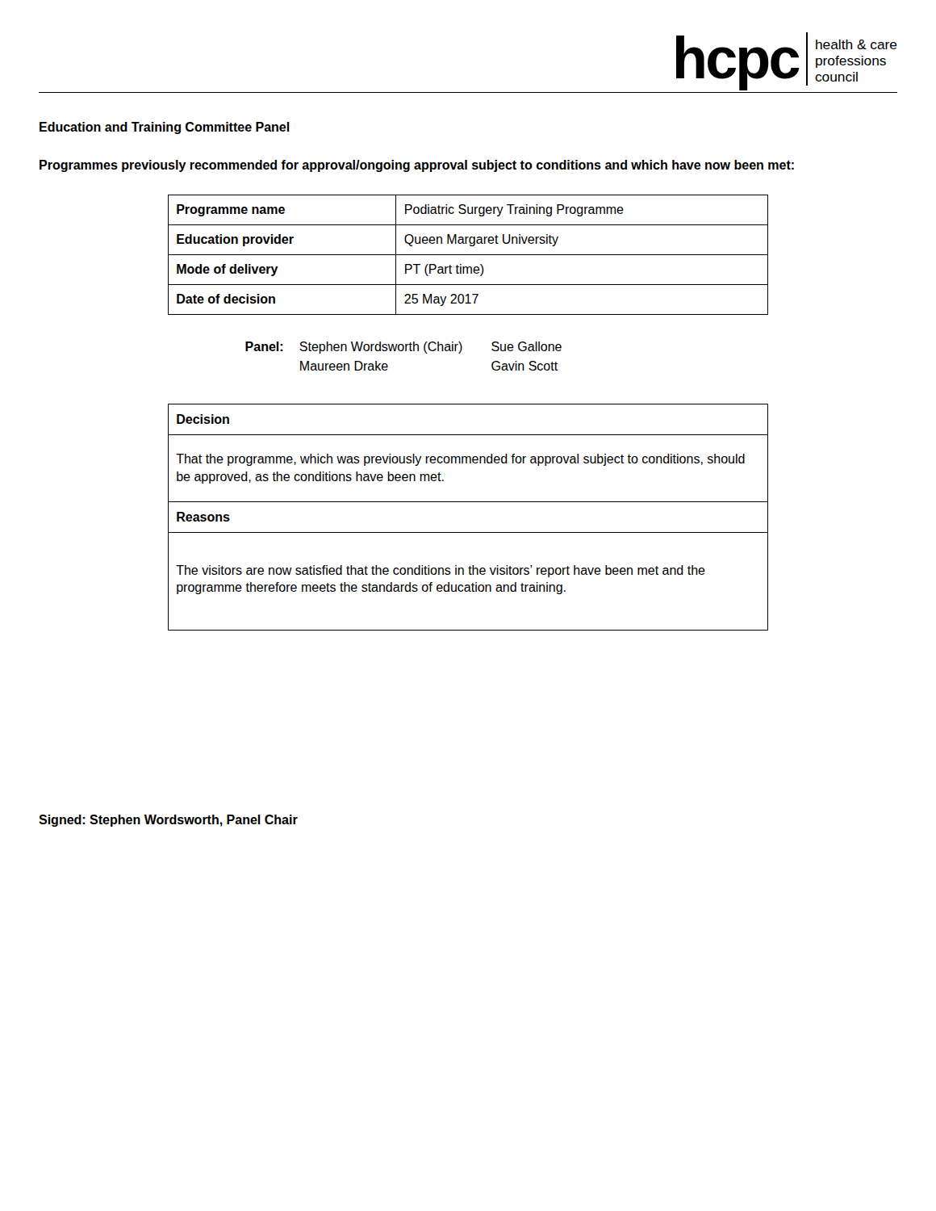hcpc health & care
professions
council
Education and Training Committee Panel
Programmes previously recommended for approval/ongoing approval subject to conditions and which have now been met:
| Programme name | Podiatric Surgery Training Programme |
| Education provider | Queen Margaret University |
| Mode of delivery | PT (Part time) |
| Date of decision | 25 May 2017 |
Panel:
Stephen Wordsworth (Chair) Sue Gallone Maureen Drake Gavin Scott
| Decision |
| That the programme, which was previously recommended for approval subject to conditions, should be approved, as the conditions have been met. |
| Reasons |
| The visitors are now satisfied that the conditions in the visitors’ report have been met and the programme therefore meets the standards of education and training. |
Signed: Stephen Wordsworth, Panel Chair